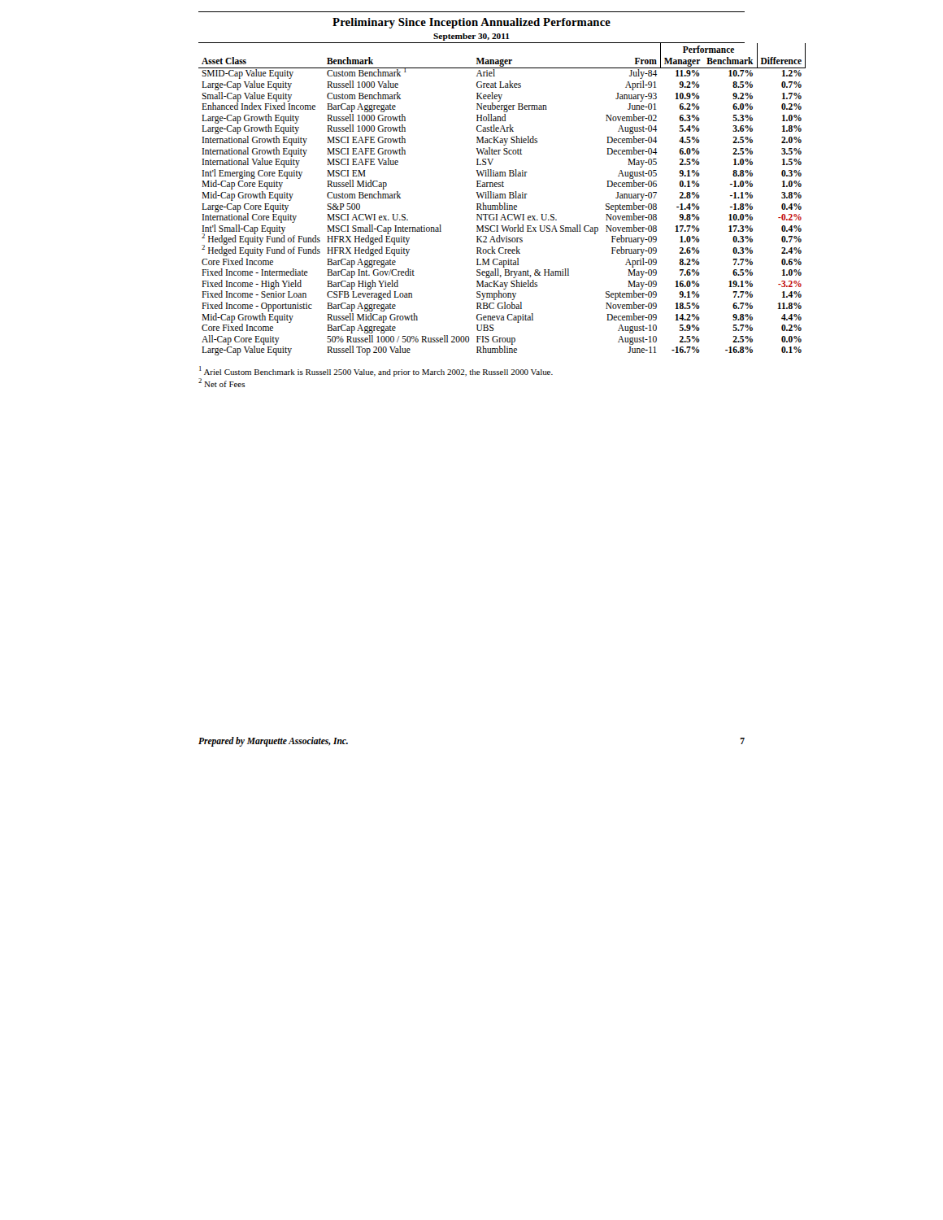Preliminary Since Inception Annualized Performance
September 30, 2011
| | Performance | |
| --- | --- | --- |
| Asset Class | Benchmark | Manager | From | Manager | Benchmark | Difference |
| SMID-Cap Value Equity | Custom Benchmark 1 | Ariel | July-84 | 11.9% | 10.7% | 1.2% |
| Large-Cap Value Equity | Russell 1000 Value | Great Lakes | April-91 | 9.2% | 8.5% | 0.7% |
| Small-Cap Value Equity | Custom Benchmark | Keeley | January-93 | 10.9% | 9.2% | 1.7% |
| Enhanced Index Fixed Income | BarCap Aggregate | Neuberger Berman | June-01 | 6.2% | 6.0% | 0.2% |
| Large-Cap Growth Equity | Russell 1000 Growth | Holland | November-02 | 6.3% | 5.3% | 1.0% |
| Large-Cap Growth Equity | Russell 1000 Growth | CastleArk | August-04 | 5.4% | 3.6% | 1.8% |
| International Growth Equity | MSCI EAFE Growth | MacKay Shields | December-04 | 4.5% | 2.5% | 2.0% |
| International Growth Equity | MSCI EAFE Growth | Walter Scott | December-04 | 6.0% | 2.5% | 3.5% |
| International Value Equity | MSCI EAFE Value | LSV | May-05 | 2.5% | 1.0% | 1.5% |
| Int'l Emerging Core Equity | MSCI EM | William Blair | August-05 | 9.1% | 8.8% | 0.3% |
| Mid-Cap Core Equity | Russell MidCap | Earnest | December-06 | 0.1% | -1.0% | 1.0% |
| Mid-Cap Growth Equity | Custom Benchmark | William Blair | January-07 | 2.8% | -1.1% | 3.8% |
| Large-Cap Core Equity | S&P 500 | Rhumbline | September-08 | -1.4% | -1.8% | 0.4% |
| International Core Equity | MSCI ACWI ex. U.S. | NTGI ACWI ex. U.S. | November-08 | 9.8% | 10.0% | -0.2% |
| Int'l Small-Cap Equity | MSCI Small-Cap International | MSCI World Ex USA Small Cap | November-08 | 17.7% | 17.3% | 0.4% |
| 2 Hedged Equity Fund of Funds | HFRX Hedged Equity | K2 Advisors | February-09 | 1.0% | 0.3% | 0.7% |
| 2 Hedged Equity Fund of Funds | HFRX Hedged Equity | Rock Creek | February-09 | 2.6% | 0.3% | 2.4% |
| Core Fixed Income | BarCap Aggregate | LM Capital | April-09 | 8.2% | 7.7% | 0.6% |
| Fixed Income - Intermediate | BarCap Int. Gov/Credit | Segall, Bryant, & Hamill | May-09 | 7.6% | 6.5% | 1.0% |
| Fixed Income - High Yield | BarCap High Yield | MacKay Shields | May-09 | 16.0% | 19.1% | -3.2% |
| Fixed Income - Senior Loan | CSFB Leveraged Loan | Symphony | September-09 | 9.1% | 7.7% | 1.4% |
| Fixed Income - Opportunistic | BarCap Aggregate | RBC Global | November-09 | 18.5% | 6.7% | 11.8% |
| Mid-Cap Growth Equity | Russell MidCap Growth | Geneva Capital | December-09 | 14.2% | 9.8% | 4.4% |
| Core Fixed Income | BarCap Aggregate | UBS | August-10 | 5.9% | 5.7% | 0.2% |
| All-Cap Core Equity | 50% Russell 1000 / 50% Russell 2000 | FIS Group | August-10 | 2.5% | 2.5% | 0.0% |
| Large-Cap Value Equity | Russell Top 200 Value | Rhumbline | June-11 | -16.7% | -16.8% | 0.1% |
1 Ariel Custom Benchmark is Russell 2500 Value, and prior to March 2002, the Russell 2000 Value.
2 Net of Fees
Prepared by Marquette Associates, Inc. 7